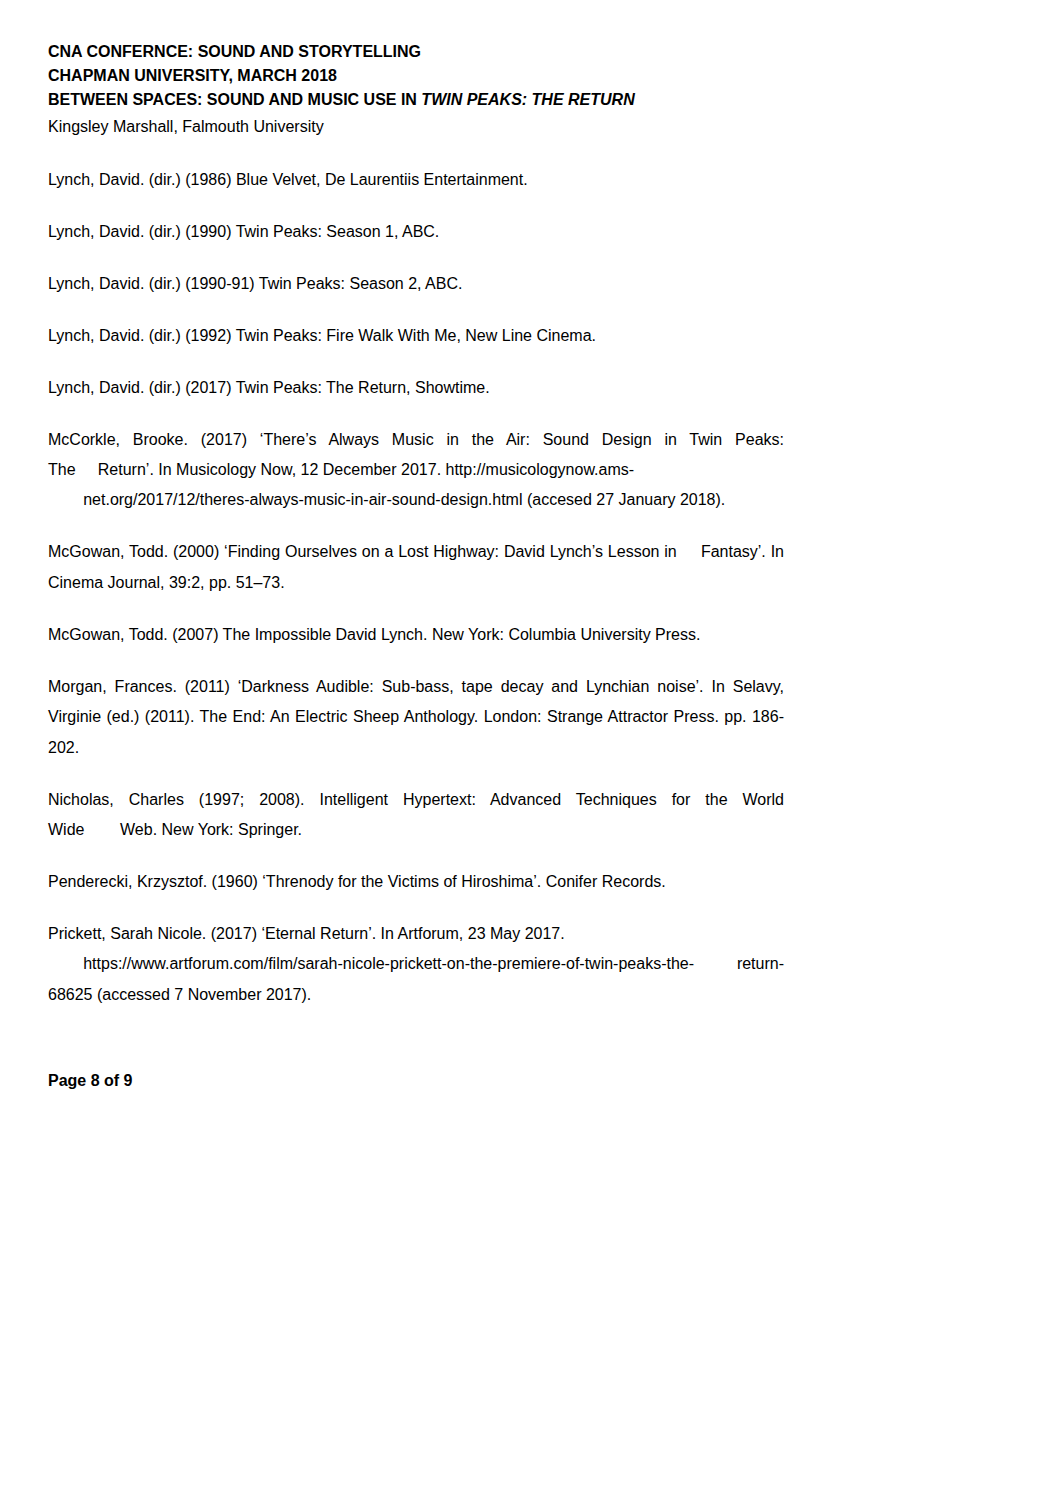CNA CONFERNCE: SOUND AND STORYTELLING
CHAPMAN UNIVERSITY, MARCH 2018
BETWEEN SPACES: SOUND AND MUSIC USE IN TWIN PEAKS: THE RETURN
Kingsley Marshall, Falmouth University
Lynch, David. (dir.) (1986) Blue Velvet, De Laurentiis Entertainment.
Lynch, David. (dir.) (1990) Twin Peaks: Season 1, ABC.
Lynch, David. (dir.) (1990-91) Twin Peaks: Season 2, ABC.
Lynch, David. (dir.) (1992) Twin Peaks: Fire Walk With Me, New Line Cinema.
Lynch, David. (dir.) (2017) Twin Peaks: The Return, Showtime.
McCorkle, Brooke. (2017) ‘There’s Always Music in the Air: Sound Design in Twin Peaks: The Return’. In Musicology Now, 12 December 2017. http://musicologynow.ams-
net.org/2017/12/theres-always-music-in-air-sound-design.html (accesed 27 January 2018).
McGowan, Todd. (2000) ‘Finding Ourselves on a Lost Highway: David Lynch’s Lesson in Fantasy’. In Cinema Journal, 39:2, pp. 51–73.
McGowan, Todd. (2007) The Impossible David Lynch. New York: Columbia University Press.
Morgan, Frances. (2011) ‘Darkness Audible: Sub-bass, tape decay and Lynchian noise’. In Selavy, Virginie (ed.) (2011). The End: An Electric Sheep Anthology. London: Strange Attractor Press. pp. 186-202.
Nicholas, Charles (1997; 2008). Intelligent Hypertext: Advanced Techniques for the World Wide Web. New York: Springer.
Penderecki, Krzysztof. (1960) ‘Threnody for the Victims of Hiroshima’. Conifer Records.
Prickett, Sarah Nicole. (2017) ‘Eternal Return’. In Artforum, 23 May 2017.
https://www.artforum.com/film/sarah-nicole-prickett-on-the-premiere-of-twin-peaks-the- return-68625 (accessed 7 November 2017).
Page 8 of 9